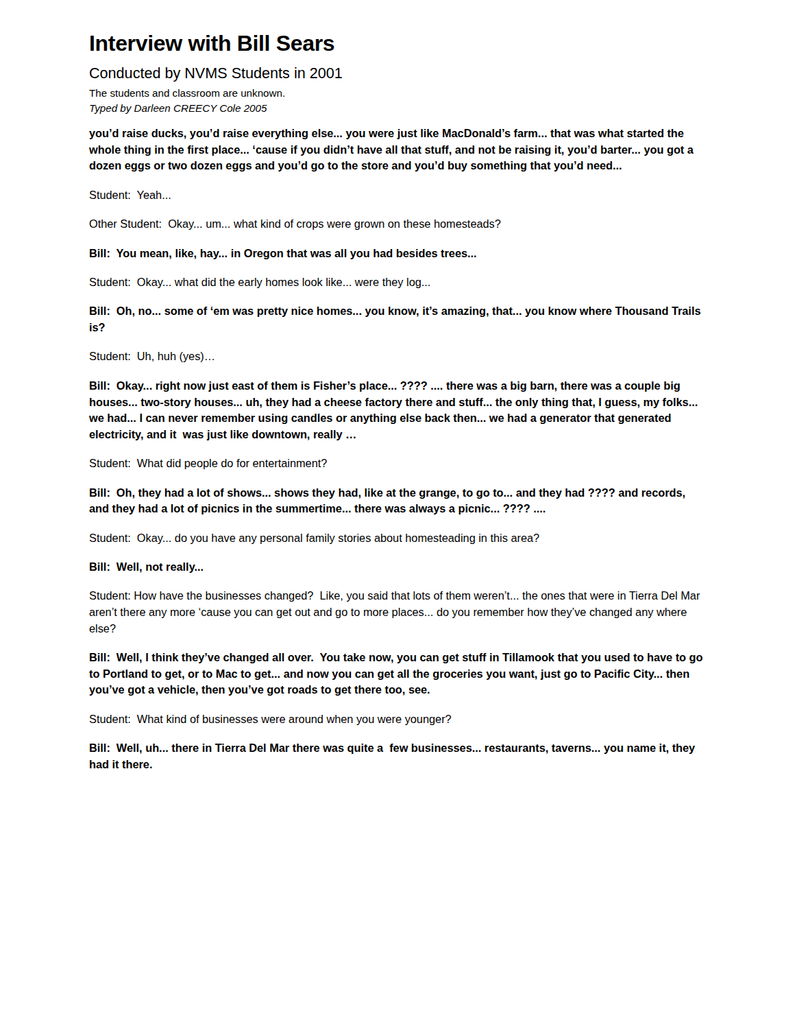Interview with Bill Sears
Conducted by NVMS Students in 2001
The students and classroom are unknown.
Typed by Darleen CREECY Cole 2005
you’d raise ducks, you’d raise everything else... you were just like MacDonald’s farm... that was what started the whole thing in the first place... ‘cause if you didn’t have all that stuff, and not be raising it, you’d barter... you got a dozen eggs or two dozen eggs and you’d go to the store and you’d buy something that you’d need...
Student: Yeah...
Other Student: Okay... um... what kind of crops were grown on these homesteads?
Bill: You mean, like, hay... in Oregon that was all you had besides trees...
Student: Okay... what did the early homes look like... were they log...
Bill: Oh, no... some of ‘em was pretty nice homes... you know, it’s amazing, that... you know where Thousand Trails is?
Student: Uh, huh (yes)…
Bill: Okay... right now just east of them is Fisher’s place... ???? .... there was a big barn, there was a couple big houses... two-story houses... uh, they had a cheese factory there and stuff... the only thing that, I guess, my folks... we had... I can never remember using candles or anything else back then... we had a generator that generated electricity, and it was just like downtown, really …
Student: What did people do for entertainment?
Bill: Oh, they had a lot of shows... shows they had, like at the grange, to go to... and they had ???? and records, and they had a lot of picnics in the summertime... there was always a picnic... ???? ....
Student: Okay... do you have any personal family stories about homesteading in this area?
Bill: Well, not really...
Student: How have the businesses changed? Like, you said that lots of them weren’t... the ones that were in Tierra Del Mar aren’t there any more ‘cause you can get out and go to more places... do you remember how they’ve changed any where else?
Bill: Well, I think they’ve changed all over. You take now, you can get stuff in Tillamook that you used to have to go to Portland to get, or to Mac to get... and now you can get all the groceries you want, just go to Pacific City... then you’ve got a vehicle, then you’ve got roads to get there too, see.
Student: What kind of businesses were around when you were younger?
Bill: Well, uh... there in Tierra Del Mar there was quite a few businesses... restaurants, taverns... you name it, they had it there.